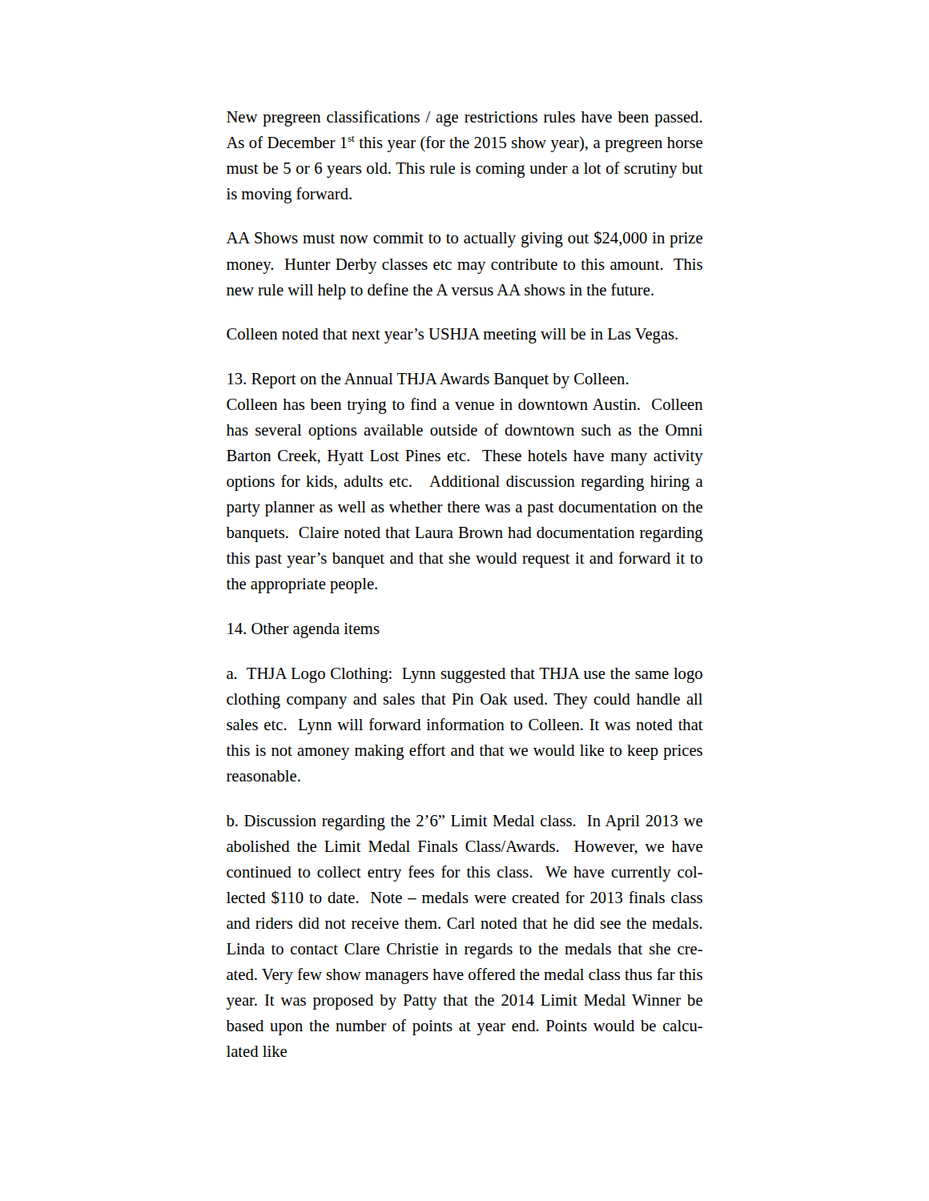New pregreen classifications / age restrictions rules have been passed. As of December 1st this year (for the 2015 show year), a pregreen horse must be 5 or 6 years old. This rule is coming under a lot of scrutiny but is moving forward.
AA Shows must now commit to to actually giving out $24,000 in prize money. Hunter Derby classes etc may contribute to this amount. This new rule will help to define the A versus AA shows in the future.
Colleen noted that next year’s USHJA meeting will be in Las Vegas.
13. Report on the Annual THJA Awards Banquet by Colleen.
Colleen has been trying to find a venue in downtown Austin. Colleen has several options available outside of downtown such as the Omni Barton Creek, Hyatt Lost Pines etc. These hotels have many activity options for kids, adults etc. Additional discussion regarding hiring a party planner as well as whether there was a past documentation on the banquets. Claire noted that Laura Brown had documentation regarding this past year’s banquet and that she would request it and forward it to the appropriate people.
14. Other agenda items
a. THJA Logo Clothing: Lynn suggested that THJA use the same logo clothing company and sales that Pin Oak used. They could handle all sales etc. Lynn will forward information to Colleen. It was noted that this is not amoney making effort and that we would like to keep prices reasonable.
b. Discussion regarding the 2’6” Limit Medal class. In April 2013 we abolished the Limit Medal Finals Class/Awards. However, we have continued to collect entry fees for this class. We have currently collected $110 to date. Note – medals were created for 2013 finals class and riders did not receive them. Carl noted that he did see the medals. Linda to contact Clare Christie in regards to the medals that she created. Very few show managers have offered the medal class thus far this year. It was proposed by Patty that the 2014 Limit Medal Winner be based upon the number of points at year end. Points would be calculated like